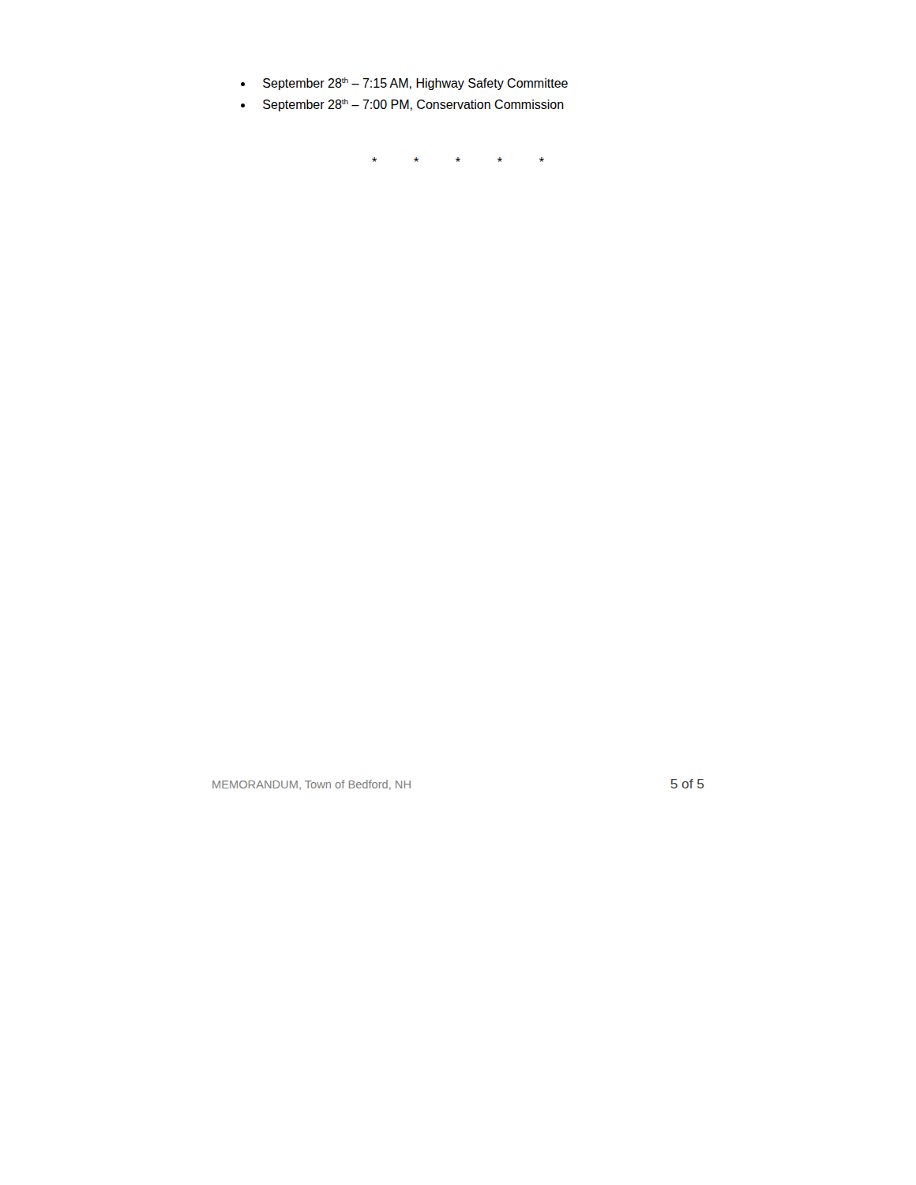September 28th – 7:15 AM, Highway Safety Committee
September 28th – 7:00 PM, Conservation Commission
* * * * *
MEMORANDUM, Town of Bedford, NH 5 of 5